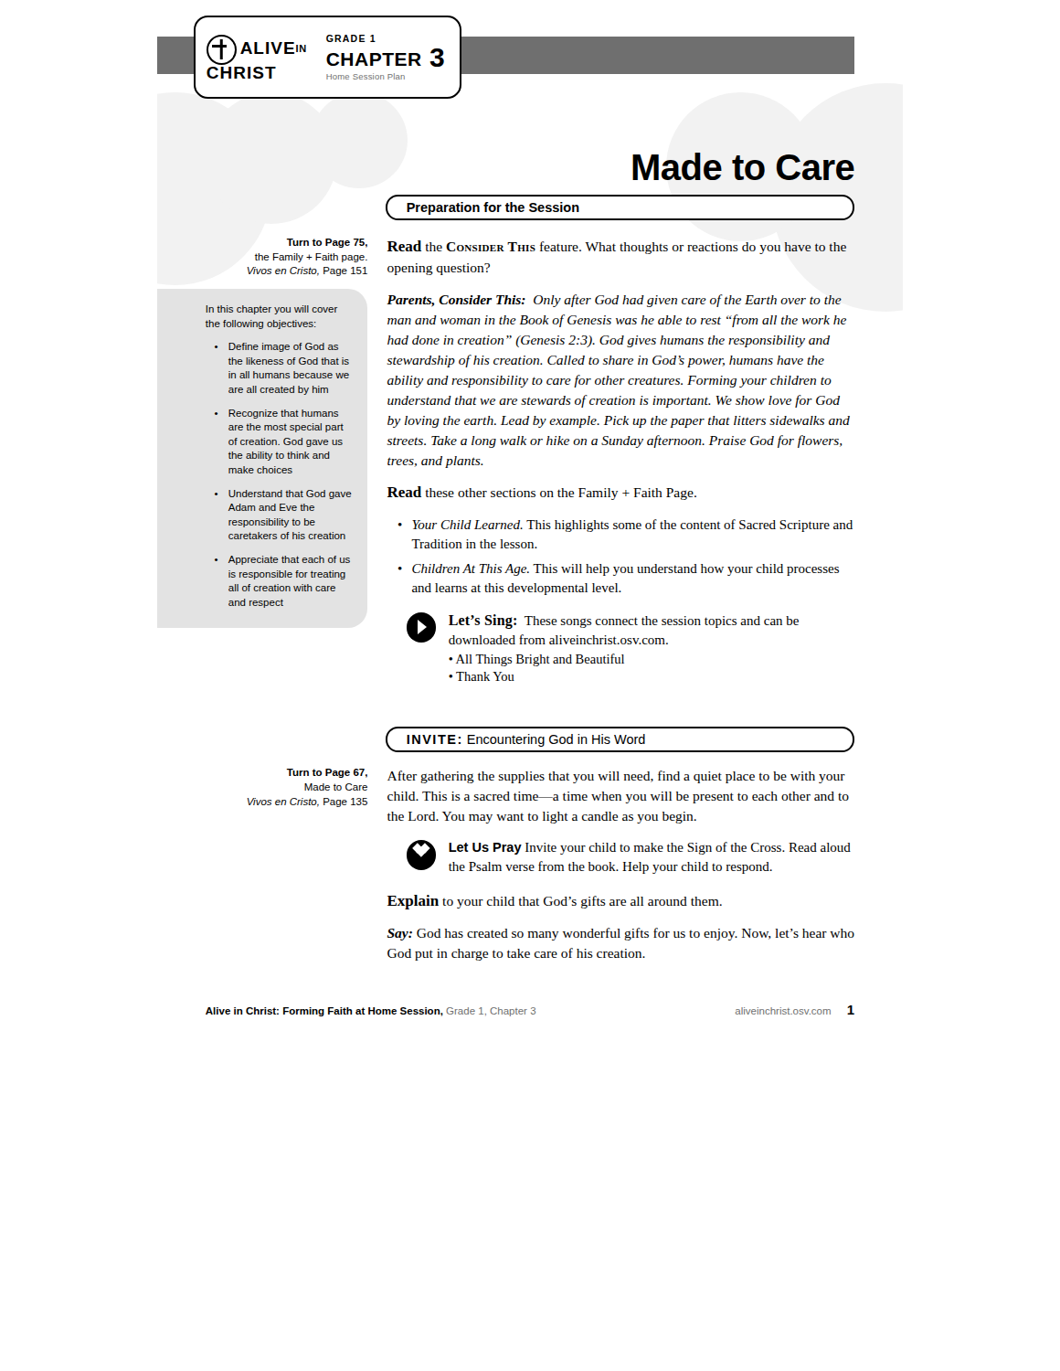ALIVEIN
CHRIST
Grade 1
Chapter 3
Home Session Plan
© Our Sunday Visitor
Made to Care
Preparation for the Session
Turn to Page 75,
the Family + Faith page.
Vivos en Cristo, Page 151
In this chapter you will cover the following objectives:
Define image of God as the likeness of God that is in all humans because we are all created by him
Recognize that humans are the most special part of creation. God gave us the ability to think and make choices
Understand that God gave Adam and Eve the responsibility to be caretakers of his creation
Appreciate that each of us is responsible for treating all of creation with care and respect
Read the Consider This feature. What thoughts or reactions do you have to the opening question?
Parents, Consider This: Only after God had given care of the Earth over to the man and woman in the Book of Genesis was he able to rest “from all the work he had done in creation” (Genesis 2:3). God gives humans the responsibility and stewardship of his creation. Called to share in God’s power, humans have the ability and responsibility to care for other creatures. Forming your children to understand that we are stewards of creation is important. We show love for God by loving the earth. Lead by example. Pick up the paper that litters sidewalks and streets. Take a long walk or hike on a Sunday afternoon. Praise God for flowers, trees, and plants.
Read these other sections on the Family + Faith Page.
Your Child Learned. This highlights some of the content of Sacred Scripture and Tradition in the lesson.
Children At This Age. This will help you understand how your child processes and learns at this developmental level.
Let’s Sing: These songs connect the session topics and can be downloaded from aliveinchrist.osv.com.
• All Things Bright and Beautiful • Thank You
INVITE: Encountering God in His Word
Turn to Page 67,
Made to Care
Vivos en Cristo, Page 135
After gathering the supplies that you will need, find a quiet place to be with your child. This is a sacred time—a time when you will be present to each other and to the Lord. You may want to light a candle as you begin.
Let Us Pray Invite your child to make the Sign of the Cross. Read aloud the Psalm verse from the book. Help your child to respond.
Explain to your child that God’s gifts are all around them.
Say: God has created so many wonderful gifts for us to enjoy. Now, let’s hear who God put in charge to take care of his creation.
Alive in Christ: Forming Faith at Home Session, Grade 1, Chapter 3
aliveinchrist.osv.com 1